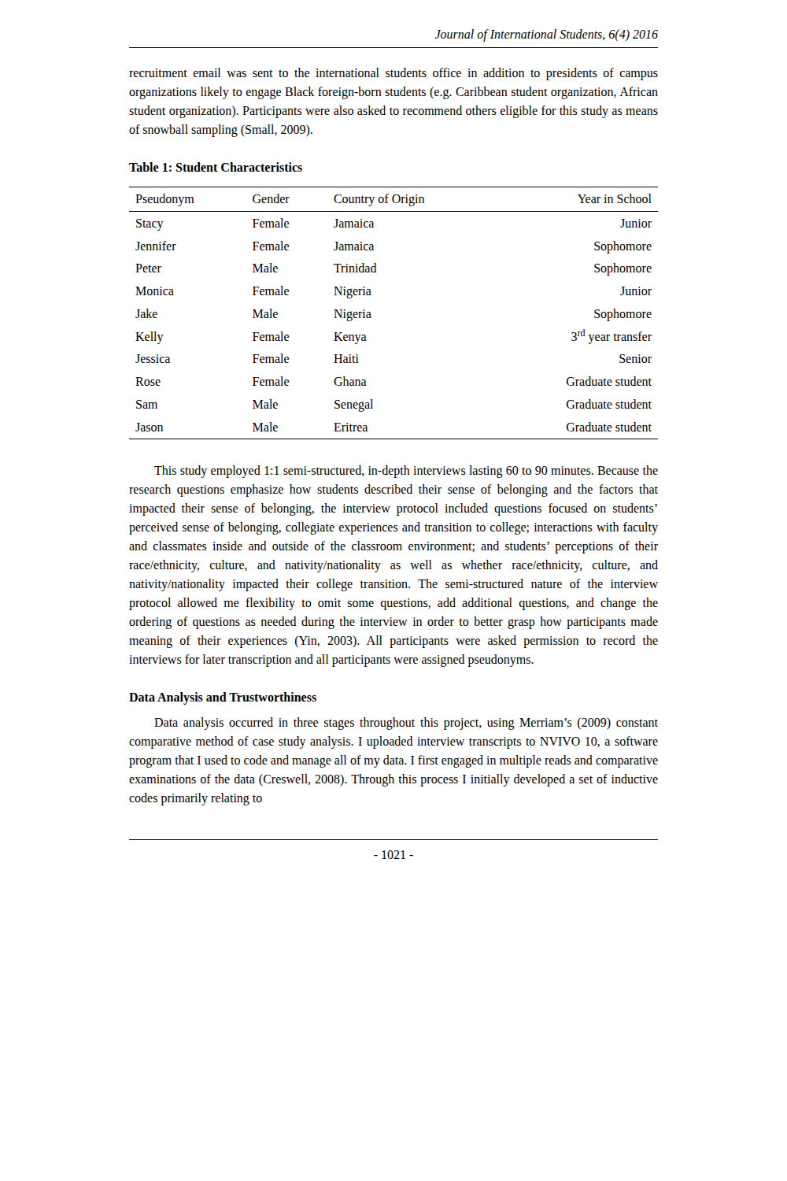Journal of International Students, 6(4) 2016
recruitment email was sent to the international students office in addition to presidents of campus organizations likely to engage Black foreign-born students (e.g. Caribbean student organization, African student organization). Participants were also asked to recommend others eligible for this study as means of snowball sampling (Small, 2009).
Table 1: Student Characteristics
| Pseudonym | Gender | Country of Origin | Year in School |
| --- | --- | --- | --- |
| Stacy | Female | Jamaica | Junior |
| Jennifer | Female | Jamaica | Sophomore |
| Peter | Male | Trinidad | Sophomore |
| Monica | Female | Nigeria | Junior |
| Jake | Male | Nigeria | Sophomore |
| Kelly | Female | Kenya | 3 rd year transfer |
| Jessica | Female | Haiti | Senior |
| Rose | Female | Ghana | Graduate student |
| Sam | Male | Senegal | Graduate student |
| Jason | Male | Eritrea | Graduate student |
This study employed 1:1 semi-structured, in-depth interviews lasting 60 to 90 minutes. Because the research questions emphasize how students described their sense of belonging and the factors that impacted their sense of belonging, the interview protocol included questions focused on students’ perceived sense of belonging, collegiate experiences and transition to college; interactions with faculty and classmates inside and outside of the classroom environment; and students’ perceptions of their race/ethnicity, culture, and nativity/nationality as well as whether race/ethnicity, culture, and nativity/nationality impacted their college transition. The semi-structured nature of the interview protocol allowed me flexibility to omit some questions, add additional questions, and change the ordering of questions as needed during the interview in order to better grasp how participants made meaning of their experiences (Yin, 2003). All participants were asked permission to record the interviews for later transcription and all participants were assigned pseudonyms.
Data Analysis and Trustworthiness
Data analysis occurred in three stages throughout this project, using Merriam’s (2009) constant comparative method of case study analysis. I uploaded interview transcripts to NVIVO 10, a software program that I used to code and manage all of my data. I first engaged in multiple reads and comparative examinations of the data (Creswell, 2008). Through this process I initially developed a set of inductive codes primarily relating to
- 1021 -